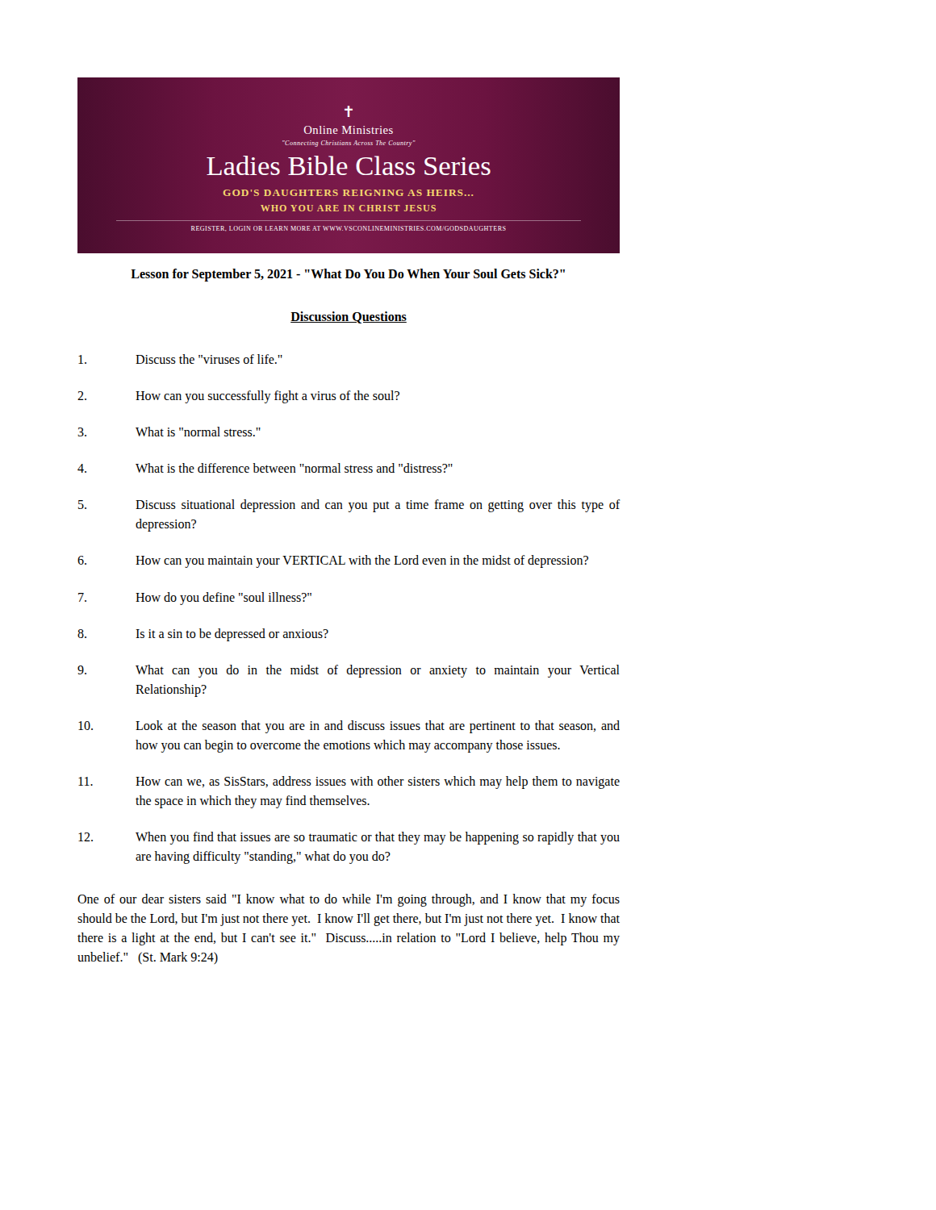✝
Online Ministries
"Connecting Christians Across The Country"
Ladies Bible Class Series
GOD'S DAUGHTERS REIGNING AS HEIRS...
WHO YOU ARE IN CHRIST JESUS
REGISTER, LOGIN OR LEARN MORE AT WWW.VSCONLINEMINISTRIES.COM/GODSDAUGHTERS
Lesson for September 5, 2021 - "What Do You Do When Your Soul Gets Sick?"
Discussion Questions
Discuss the "viruses of life."
How can you successfully fight a virus of the soul?
What is "normal stress."
What is the difference between "normal stress and "distress?"
Discuss situational depression and can you put a time frame on getting over this type of depression?
How can you maintain your VERTICAL with the Lord even in the midst of depression?
How do you define "soul illness?"
Is it a sin to be depressed or anxious?
What can you do in the midst of depression or anxiety to maintain your Vertical Relationship?
Look at the season that you are in and discuss issues that are pertinent to that season, and how you can begin to overcome the emotions which may accompany those issues.
How can we, as SisStars, address issues with other sisters which may help them to navigate the space in which they may find themselves.
When you find that issues are so traumatic or that they may be happening so rapidly that you are having difficulty "standing," what do you do?
One of our dear sisters said "I know what to do while I'm going through, and I know that my focus should be the Lord, but I'm just not there yet. I know I'll get there, but I'm just not there yet. I know that there is a light at the end, but I can't see it." Discuss.....in relation to "Lord I believe, help Thou my unbelief." (St. Mark 9:24)